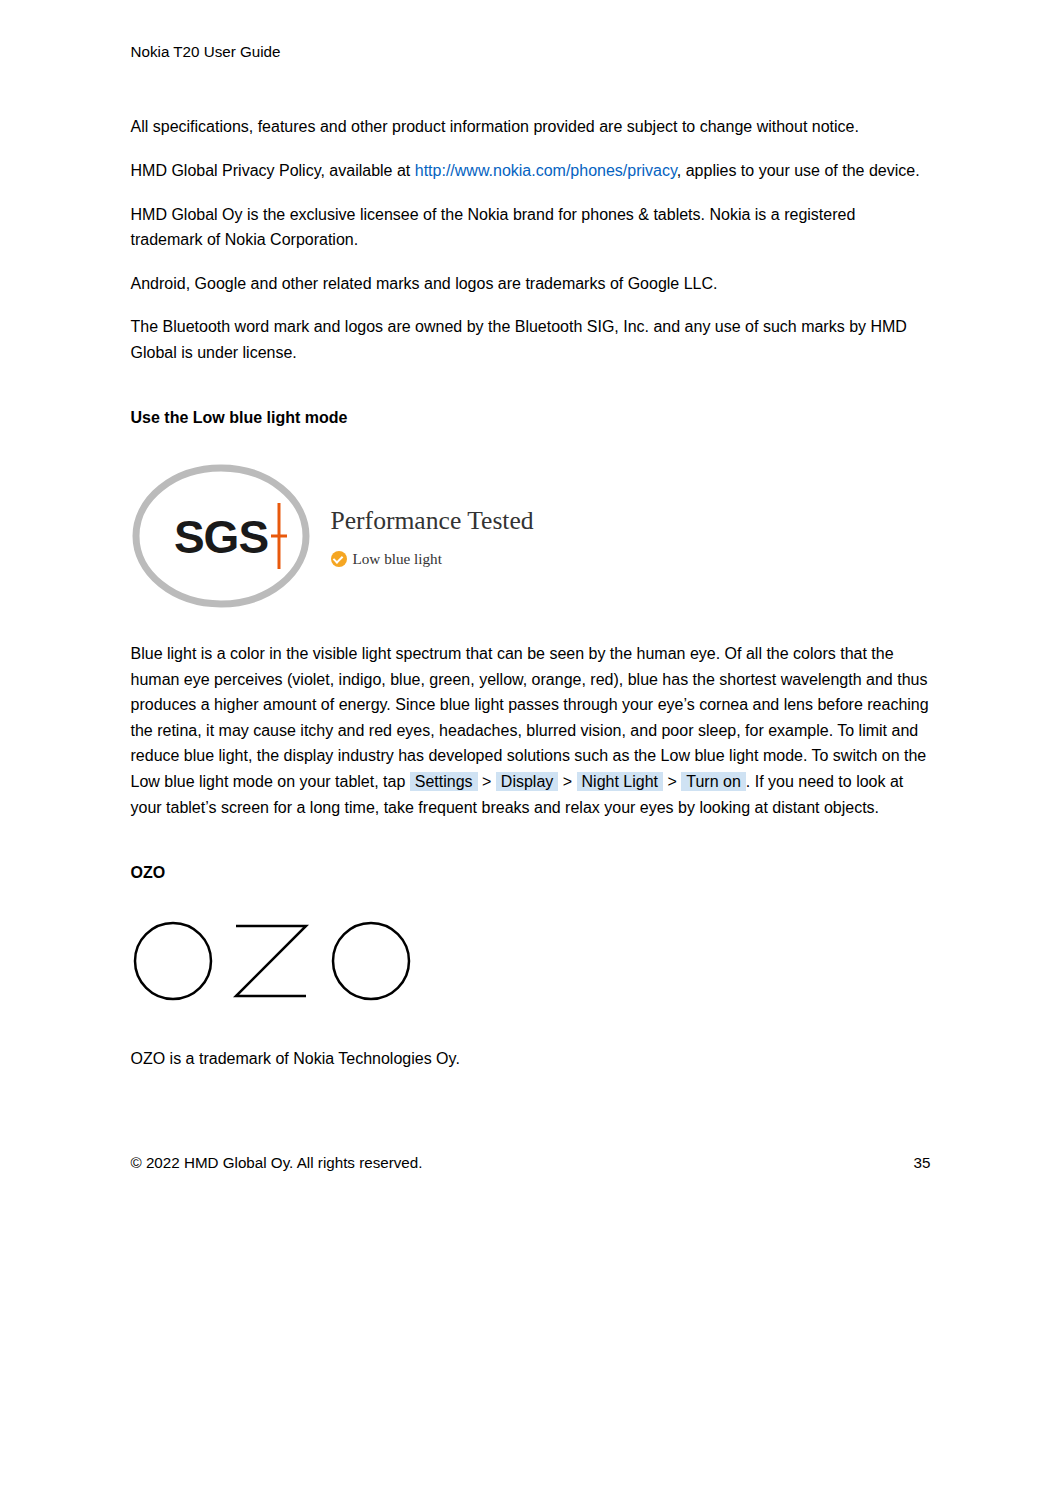Nokia T20 User Guide
All specifications, features and other product information provided are subject to change without notice.
HMD Global Privacy Policy, available at http://www.nokia.com/phones/privacy, applies to your use of the device.
HMD Global Oy is the exclusive licensee of the Nokia brand for phones & tablets. Nokia is a registered trademark of Nokia Corporation.
Android, Google and other related marks and logos are trademarks of Google LLC.
The Bluetooth word mark and logos are owned by the Bluetooth SIG, Inc. and any use of such marks by HMD Global is under license.
Use the Low blue light mode
SGS
Performance Tested
Low blue light
Blue light is a color in the visible light spectrum that can be seen by the human eye. Of all the colors that the human eye perceives (violet, indigo, blue, green, yellow, orange, red), blue has the shortest wavelength and thus produces a higher amount of energy. Since blue light passes through your eye’s cornea and lens before reaching the retina, it may cause itchy and red eyes, headaches, blurred vision, and poor sleep, for example. To limit and reduce blue light, the display industry has developed solutions such as the Low blue light mode. To switch on the Low blue light mode on your tablet, tap Settings > Display > Night Light > Turn on. If you need to look at your tablet’s screen for a long time, take frequent breaks and relax your eyes by looking at distant objects.
OZO
OZO is a trademark of Nokia Technologies Oy.
© 2022 HMD Global Oy. All rights reserved. 35